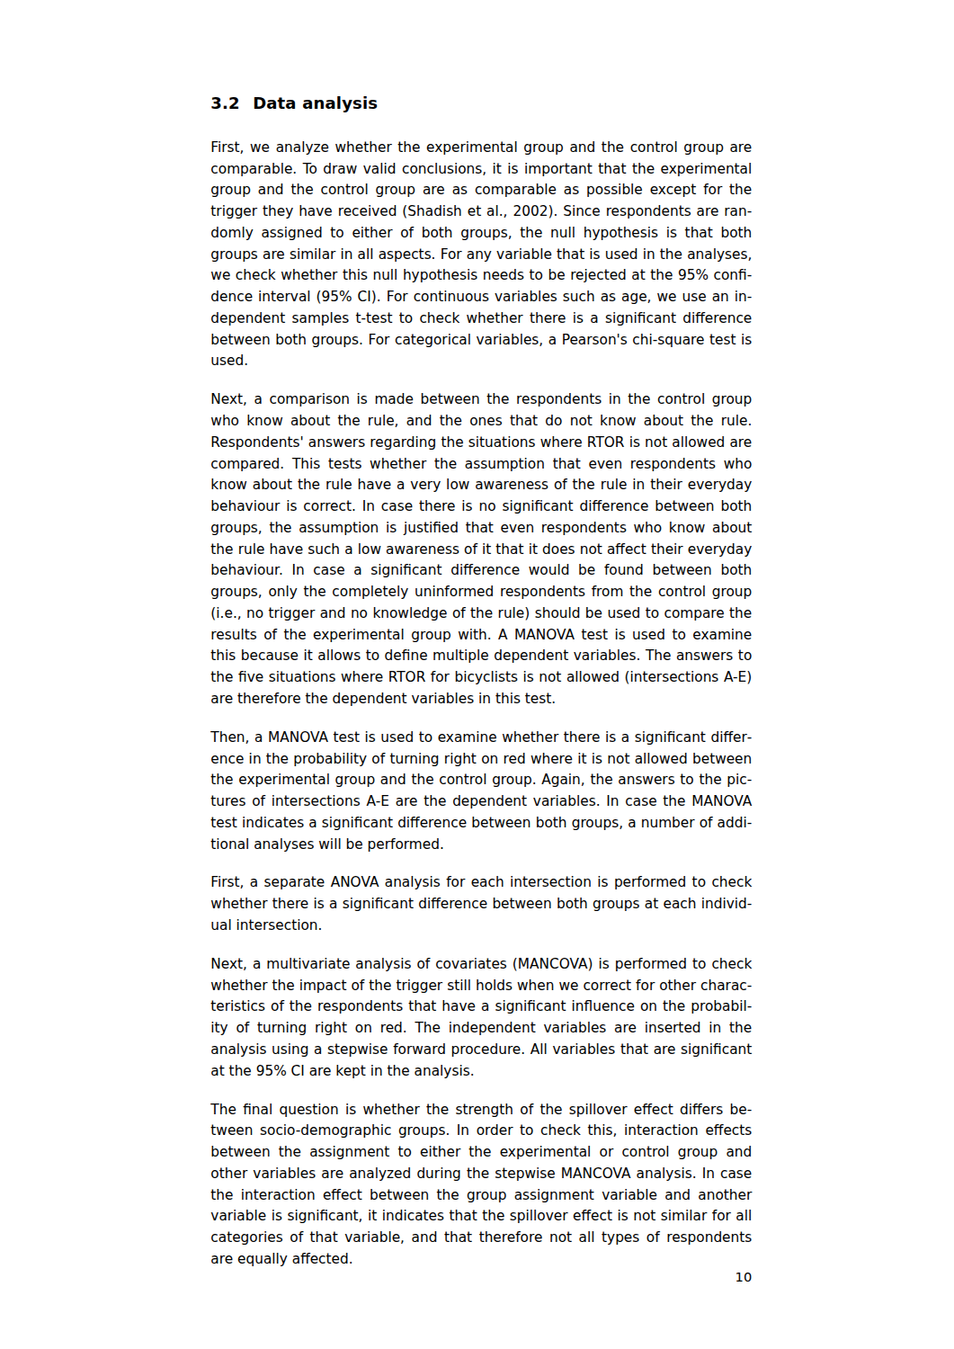3.2 Data analysis
First, we analyze whether the experimental group and the control group are comparable. To draw valid conclusions, it is important that the experimental group and the control group are as comparable as possible except for the trigger they have received (Shadish et al., 2002). Since respondents are randomly assigned to either of both groups, the null hypothesis is that both groups are similar in all aspects. For any variable that is used in the analyses, we check whether this null hypothesis needs to be rejected at the 95% confidence interval (95% CI). For continuous variables such as age, we use an independent samples t-test to check whether there is a significant difference between both groups. For categorical variables, a Pearson's chi-square test is used.
Next, a comparison is made between the respondents in the control group who know about the rule, and the ones that do not know about the rule. Respondents' answers regarding the situations where RTOR is not allowed are compared. This tests whether the assumption that even respondents who know about the rule have a very low awareness of the rule in their everyday behaviour is correct. In case there is no significant difference between both groups, the assumption is justified that even respondents who know about the rule have such a low awareness of it that it does not affect their everyday behaviour. In case a significant difference would be found between both groups, only the completely uninformed respondents from the control group (i.e., no trigger and no knowledge of the rule) should be used to compare the results of the experimental group with. A MANOVA test is used to examine this because it allows to define multiple dependent variables. The answers to the five situations where RTOR for bicyclists is not allowed (intersections A-E) are therefore the dependent variables in this test.
Then, a MANOVA test is used to examine whether there is a significant difference in the probability of turning right on red where it is not allowed between the experimental group and the control group. Again, the answers to the pictures of intersections A-E are the dependent variables. In case the MANOVA test indicates a significant difference between both groups, a number of additional analyses will be performed.
First, a separate ANOVA analysis for each intersection is performed to check whether there is a significant difference between both groups at each individual intersection.
Next, a multivariate analysis of covariates (MANCOVA) is performed to check whether the impact of the trigger still holds when we correct for other characteristics of the respondents that have a significant influence on the probability of turning right on red. The independent variables are inserted in the analysis using a stepwise forward procedure. All variables that are significant at the 95% CI are kept in the analysis.
The final question is whether the strength of the spillover effect differs between socio-demographic groups. In order to check this, interaction effects between the assignment to either the experimental or control group and other variables are analyzed during the stepwise MANCOVA analysis. In case the interaction effect between the group assignment variable and another variable is significant, it indicates that the spillover effect is not similar for all categories of that variable, and that therefore not all types of respondents are equally affected.
10